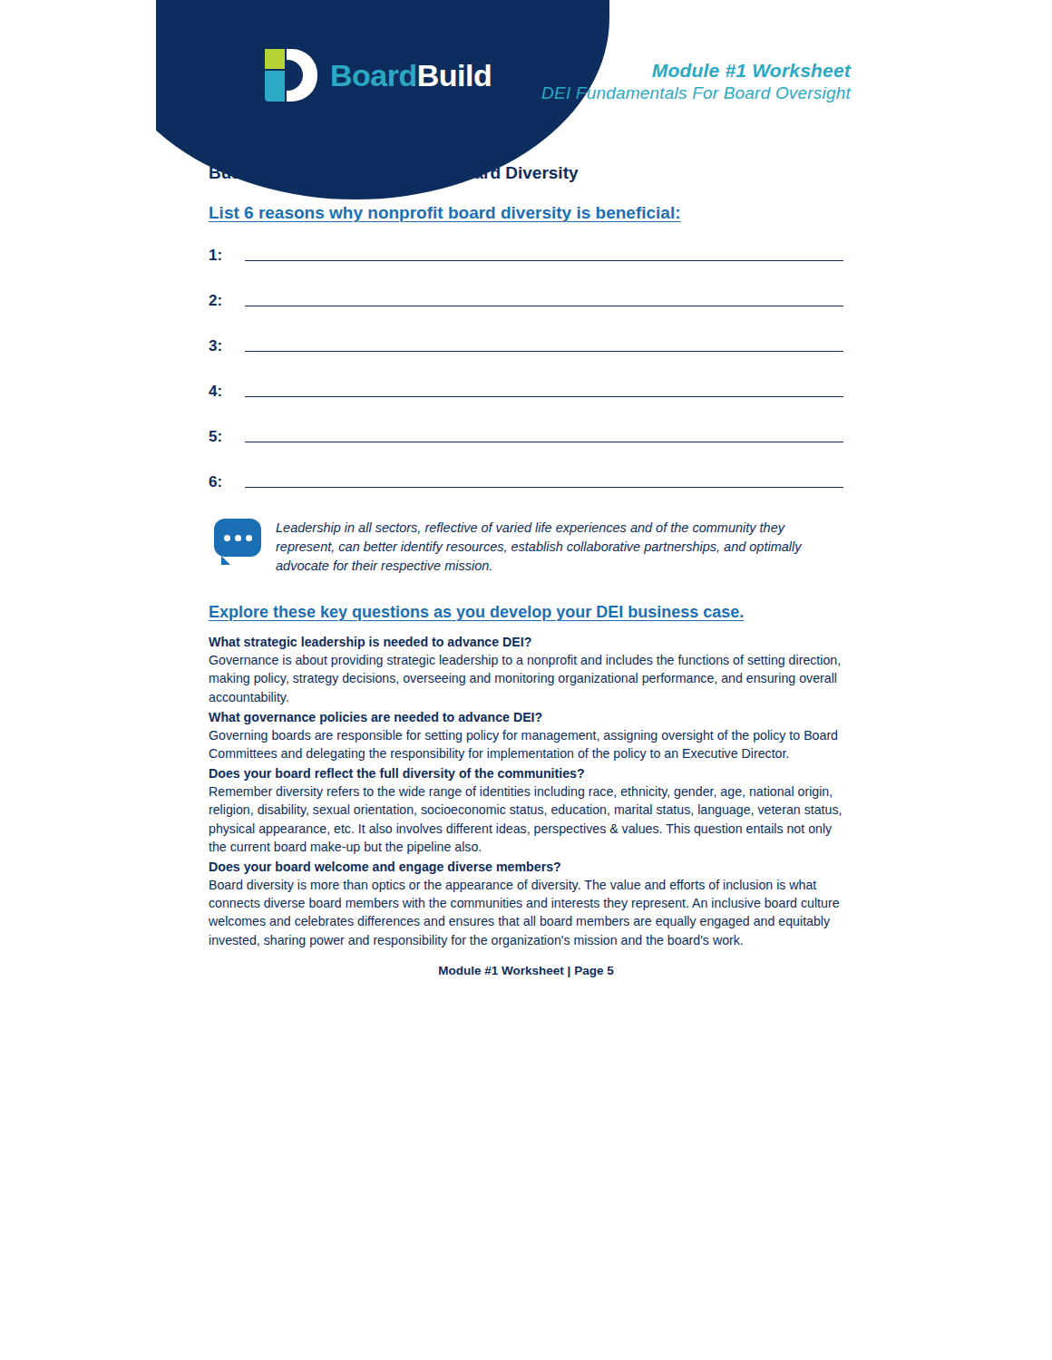Board Build
Module #1 Worksheet
DEI Fundamentals For Board Oversight
Business Case For Nonprofit Board Diversity
List 6 reasons why nonprofit board diversity is beneficial:
1:
2:
3:
4:
5:
6:
Leadership in all sectors, reflective of varied life experiences and of the community they represent, can better identify resources, establish collaborative partnerships, and optimally advocate for their respective mission.
Explore these key questions as you develop your DEI business case.
What strategic leadership is needed to advance DEI?
Governance is about providing strategic leadership to a nonprofit and includes the functions of setting direction, making policy, strategy decisions, overseeing and monitoring organizational performance, and ensuring overall accountability.
What governance policies are needed to advance DEI?
Governing boards are responsible for setting policy for management, assigning oversight of the policy to Board Committees and delegating the responsibility for implementation of the policy to an Executive Director.
Does your board reflect the full diversity of the communities?
Remember diversity refers to the wide range of identities including race, ethnicity, gender, age, national origin, religion, disability, sexual orientation, socioeconomic status, education, marital status, language, veteran status, physical appearance, etc. It also involves different ideas, perspectives & values. This question entails not only the current board make-up but the pipeline also.
Does your board welcome and engage diverse members?
Board diversity is more than optics or the appearance of diversity. The value and efforts of inclusion is what connects diverse board members with the communities and interests they represent. An inclusive board culture welcomes and celebrates differences and ensures that all board members are equally engaged and equitably invested, sharing power and responsibility for the organization's mission and the board's work.
Module #1 Worksheet | Page 5